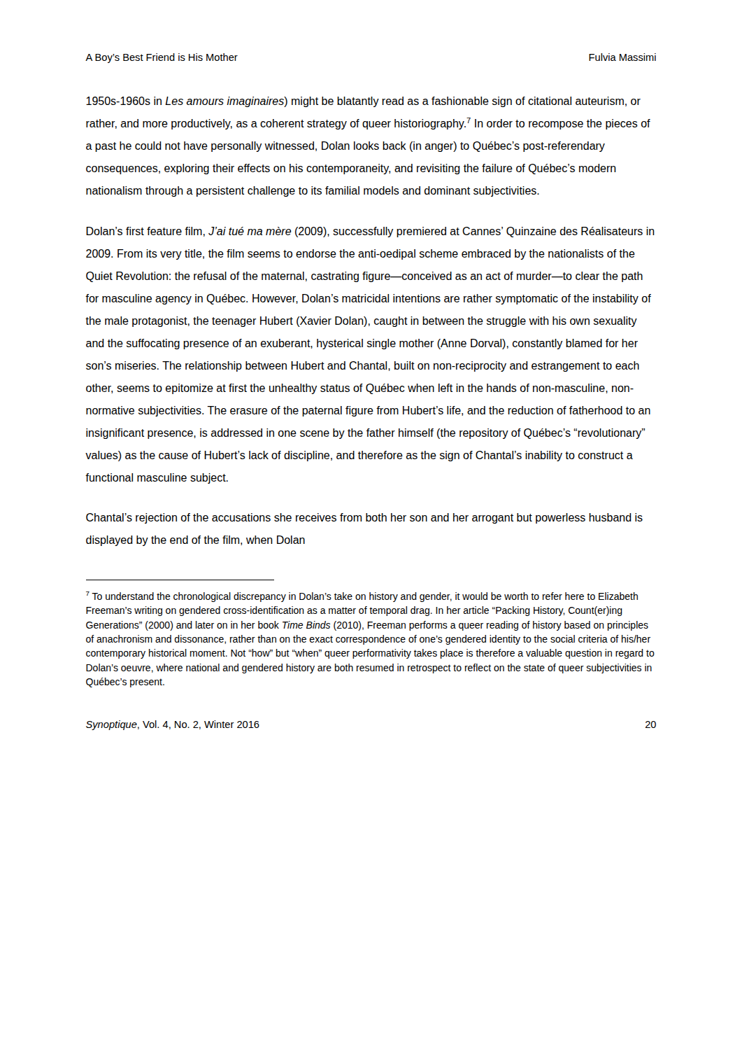A Boy’s Best Friend is His Mother Fulvia Massimi
1950s-1960s in Les amours imaginaires) might be blatantly read as a fashionable sign of citational auteurism, or rather, and more productively, as a coherent strategy of queer historiography.7 In order to recompose the pieces of a past he could not have personally witnessed, Dolan looks back (in anger) to Québec’s post-referendary consequences, exploring their effects on his contemporaneity, and revisiting the failure of Québec’s modern nationalism through a persistent challenge to its familial models and dominant subjectivities.
Dolan’s first feature film, J’ai tué ma mère (2009), successfully premiered at Cannes’ Quinzaine des Réalisateurs in 2009. From its very title, the film seems to endorse the anti-oedipal scheme embraced by the nationalists of the Quiet Revolution: the refusal of the maternal, castrating figure—conceived as an act of murder—to clear the path for masculine agency in Québec. However, Dolan’s matricidal intentions are rather symptomatic of the instability of the male protagonist, the teenager Hubert (Xavier Dolan), caught in between the struggle with his own sexuality and the suffocating presence of an exuberant, hysterical single mother (Anne Dorval), constantly blamed for her son’s miseries. The relationship between Hubert and Chantal, built on non-reciprocity and estrangement to each other, seems to epitomize at first the unhealthy status of Québec when left in the hands of non-masculine, non-normative subjectivities. The erasure of the paternal figure from Hubert’s life, and the reduction of fatherhood to an insignificant presence, is addressed in one scene by the father himself (the repository of Québec’s “revolutionary” values) as the cause of Hubert’s lack of discipline, and therefore as the sign of Chantal’s inability to construct a functional masculine subject.
Chantal’s rejection of the accusations she receives from both her son and her arrogant but powerless husband is displayed by the end of the film, when Dolan
7 To understand the chronological discrepancy in Dolan’s take on history and gender, it would be worth to refer here to Elizabeth Freeman’s writing on gendered cross-identification as a matter of temporal drag. In her article “Packing History, Count(er)ing Generations” (2000) and later on in her book Time Binds (2010), Freeman performs a queer reading of history based on principles of anachronism and dissonance, rather than on the exact correspondence of one’s gendered identity to the social criteria of his/her contemporary historical moment. Not “how” but “when” queer performativity takes place is therefore a valuable question in regard to Dolan’s oeuvre, where national and gendered history are both resumed in retrospect to reflect on the state of queer subjectivities in Québec’s present.
Synoptique, Vol. 4, No. 2, Winter 2016 20